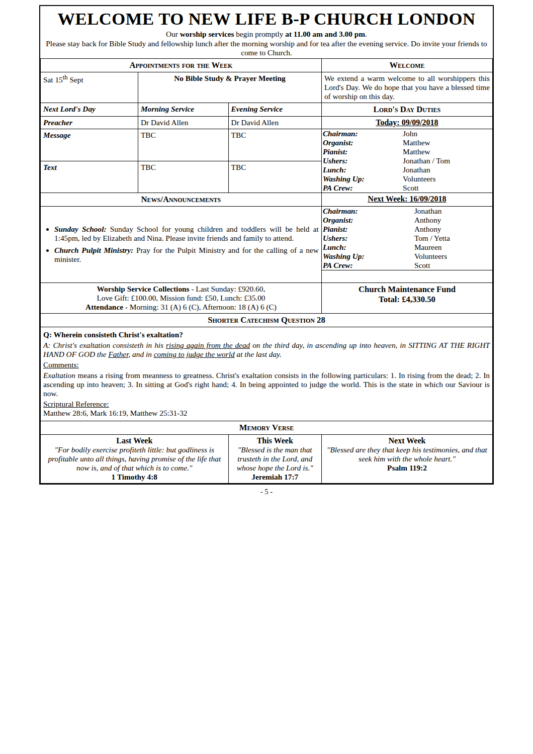WELCOME TO NEW LIFE B-P CHURCH LONDON
Our worship services begin promptly at 11.00 am and 3.00 pm.
Please stay back for Bible Study and fellowship lunch after the morning worship and for tea after the evening service. Do invite your friends to come to Church.
| Appointments for the Week | Welcome |
| Sat 15 th Sept | No Bible Study & Prayer Meeting | We extend a warm welcome to all worshippers this Lord's Day. We do hope that you have a blessed time of worship on this day. |
| Next Lord's Day | Morning Service | Evening Service | Lord's Day Duties |
| Preacher | Dr David Allen | Dr David Allen | Today: 09/09/2018 |
| Message | TBC | TBC | / Chairman: / John / / Organist: / Matthew / / Pianist: / Matthew / / Ushers: / Jonathan / Tom / / Lunch: / Jonathan / / Washing Up: / Volunteers / / PA Crew: / Scott / |
| Text | TBC | TBC |
| News/Announcements | Next Week: 16/09/2018 |
| Sunday School: Sunday School for young children and toddlers will be held at 1:45pm, led by Elizabeth and Nina. Please invite friends and family to attend. Church Pulpit Ministry: Pray for the Pulpit Ministry and for the calling of a new minister. | / Chairman: / Jonathan / / Organist: / Anthony / / Pianist: / Anthony / / Ushers: / Tom / Yetta / / Lunch: / Maureen / / Washing Up: / Volunteers / / PA Crew: / Scott / |
| Worship Service Collections - Last Sunday: £920.60, Love Gift: £100.00, Mission fund: £50, Lunch: £35.00 Attendance - Morning: 31 (A) 6 (C), Afternoon: 18 (A) 6 (C) | Church Maintenance Fund Total: £4,330.50 |
| Shorter Catechism Question 28 |
| Q: Wherein consisteth Christ's exaltation? A: Christ's exaltation consisteth in his rising again from the dead on the third day, in ascending up into heaven, in SITTING AT THE RIGHT HAND OF GOD the Father , and in coming to judge the world at the last day. Comments: Exaltation means a rising from meanness to greatness. Christ's exaltation consists in the following particulars: 1. In rising from the dead; 2. In ascending up into heaven; 3. In sitting at God's right hand; 4. In being appointed to judge the world. This is the state in which our Saviour is now. Scriptural Reference: Matthew 28:6, Mark 16:19, Matthew 25:31-32 |
| Memory Verse |
| Last Week "For bodily exercise profiteth little: but godliness is profitable unto all things, having promise of the life that now is, and of that which is to come." 1 Timothy 4:8 | This Week "Blessed is the man that trusteth in the Lord, and whose hope the Lord is." Jeremiah 17:7 | Next Week "Blessed are they that keep his testimonies, and that seek him with the whole heart." Psalm 119:2 |
- 5 -